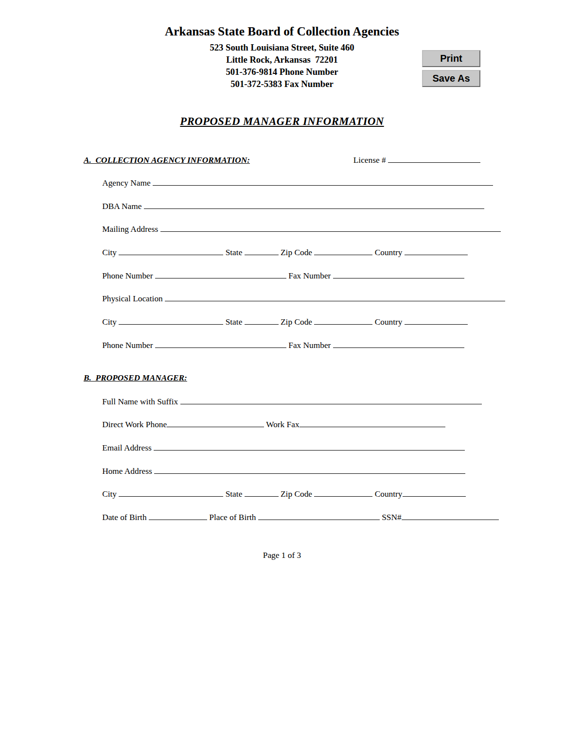Arkansas State Board of Collection Agencies
523 South Louisiana Street, Suite 460
Little Rock, Arkansas 72201
501-376-9814 Phone Number
501-372-5383 Fax Number
Print Save As
PROPOSED MANAGER INFORMATION
A. COLLECTION AGENCY INFORMATION: License #
Agency Name
DBA Name
Mailing Address
City State Zip Code Country
Phone Number Fax Number
Physical Location
City State Zip Code Country
Phone Number Fax Number
B. PROPOSED MANAGER:
Full Name with Suffix
Direct Work Phone Work Fax
Email Address
Home Address
City State Zip Code Country
Date of Birth Place of Birth SSN#
Page 1 of 3